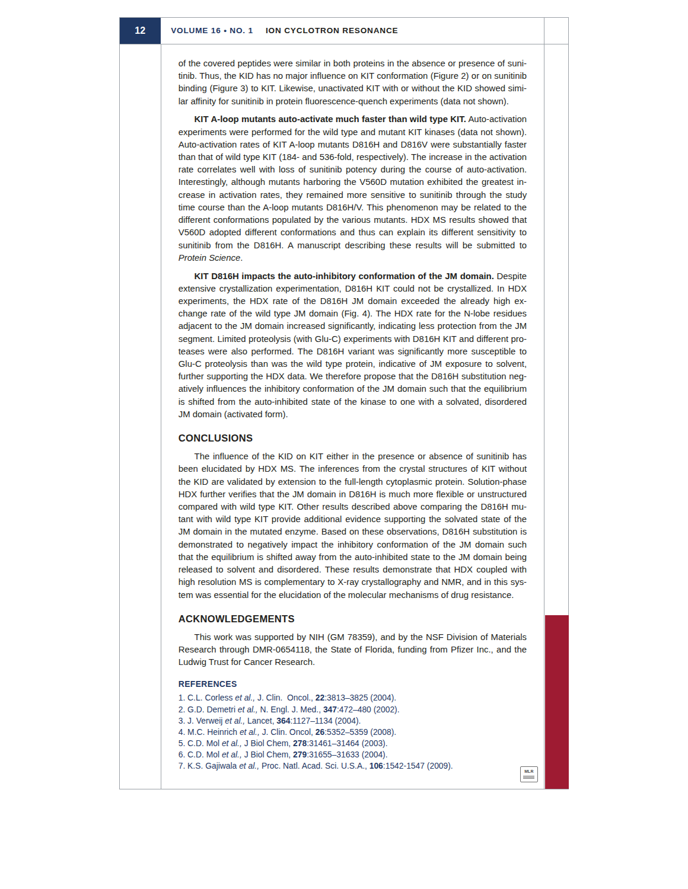12
Volume 16 • No. 1 Ion Cyclotron Resonance
of the covered peptides were similar in both proteins in the absence or presence of sunitinib. Thus, the KID has no major influence on KIT conformation (Figure 2) or on sunitinib binding (Figure 3) to KIT. Likewise, unactivated KIT with or without the KID showed similar affinity for sunitinib in protein fluorescence-quench experiments (data not shown).
KIT A-loop mutants auto-activate much faster than wild type KIT. Auto-activation experiments were performed for the wild type and mutant KIT kinases (data not shown). Auto-activation rates of KIT A-loop mutants D816H and D816V were substantially faster than that of wild type KIT (184- and 536-fold, respectively). The increase in the activation rate correlates well with loss of sunitinib potency during the course of auto-activation. Interestingly, although mutants harboring the V560D mutation exhibited the greatest increase in activation rates, they remained more sensitive to sunitinib through the study time course than the A-loop mutants D816H/V. This phenomenon may be related to the different conformations populated by the various mutants. HDX MS results showed that V560D adopted different conformations and thus can explain its different sensitivity to sunitinib from the D816H. A manuscript describing these results will be submitted to Protein Science.
KIT D816H impacts the auto-inhibitory conformation of the JM domain. Despite extensive crystallization experimentation, D816H KIT could not be crystallized. In HDX experiments, the HDX rate of the D816H JM domain exceeded the already high exchange rate of the wild type JM domain (Fig. 4). The HDX rate for the N-lobe residues adjacent to the JM domain increased significantly, indicating less protection from the JM segment. Limited proteolysis (with Glu-C) experiments with D816H KIT and different proteases were also performed. The D816H variant was significantly more susceptible to Glu-C proteolysis than was the wild type protein, indicative of JM exposure to solvent, further supporting the HDX data. We therefore propose that the D816H substitution negatively influences the inhibitory conformation of the JM domain such that the equilibrium is shifted from the auto-inhibited state of the kinase to one with a solvated, disordered JM domain (activated form).
CONCLUSIONS
The influence of the KID on KIT either in the presence or absence of sunitinib has been elucidated by HDX MS. The inferences from the crystal structures of KIT without the KID are validated by extension to the full-length cytoplasmic protein. Solution-phase HDX further verifies that the JM domain in D816H is much more flexible or unstructured compared with wild type KIT. Other results described above comparing the D816H mutant with wild type KIT provide additional evidence supporting the solvated state of the JM domain in the mutated enzyme. Based on these observations, D816H substitution is demonstrated to negatively impact the inhibitory conformation of the JM domain such that the equilibrium is shifted away from the auto-inhibited state to the JM domain being released to solvent and disordered. These results demonstrate that HDX coupled with high resolution MS is complementary to X-ray crystallography and NMR, and in this system was essential for the elucidation of the molecular mechanisms of drug resistance.
ACKNOWLEDGEMENTS
This work was supported by NIH (GM 78359), and by the NSF Division of Materials Research through DMR-0654118, the State of Florida, funding from Pfizer Inc., and the Ludwig Trust for Cancer Research.
REFERENCES
1. C.L. Corless et al., J. Clin. Oncol., 22:3813–3825 (2004).
2. G.D. Demetri et al., N. Engl. J. Med., 347:472–480 (2002).
3. J. Verweij et al., Lancet, 364:1127–1134 (2004).
4. M.C. Heinrich et al., J. Clin. Oncol, 26:5352–5359 (2008).
5. C.D. Mol et al., J Biol Chem, 278:31461–31464 (2003).
6. C.D. Mol et al., J Biol Chem, 279:31655–31633 (2004).
7. K.S. Gajiwala et al., Proc. Natl. Acad. Sci. U.S.A., 106:1542-1547 (2009).
MLR